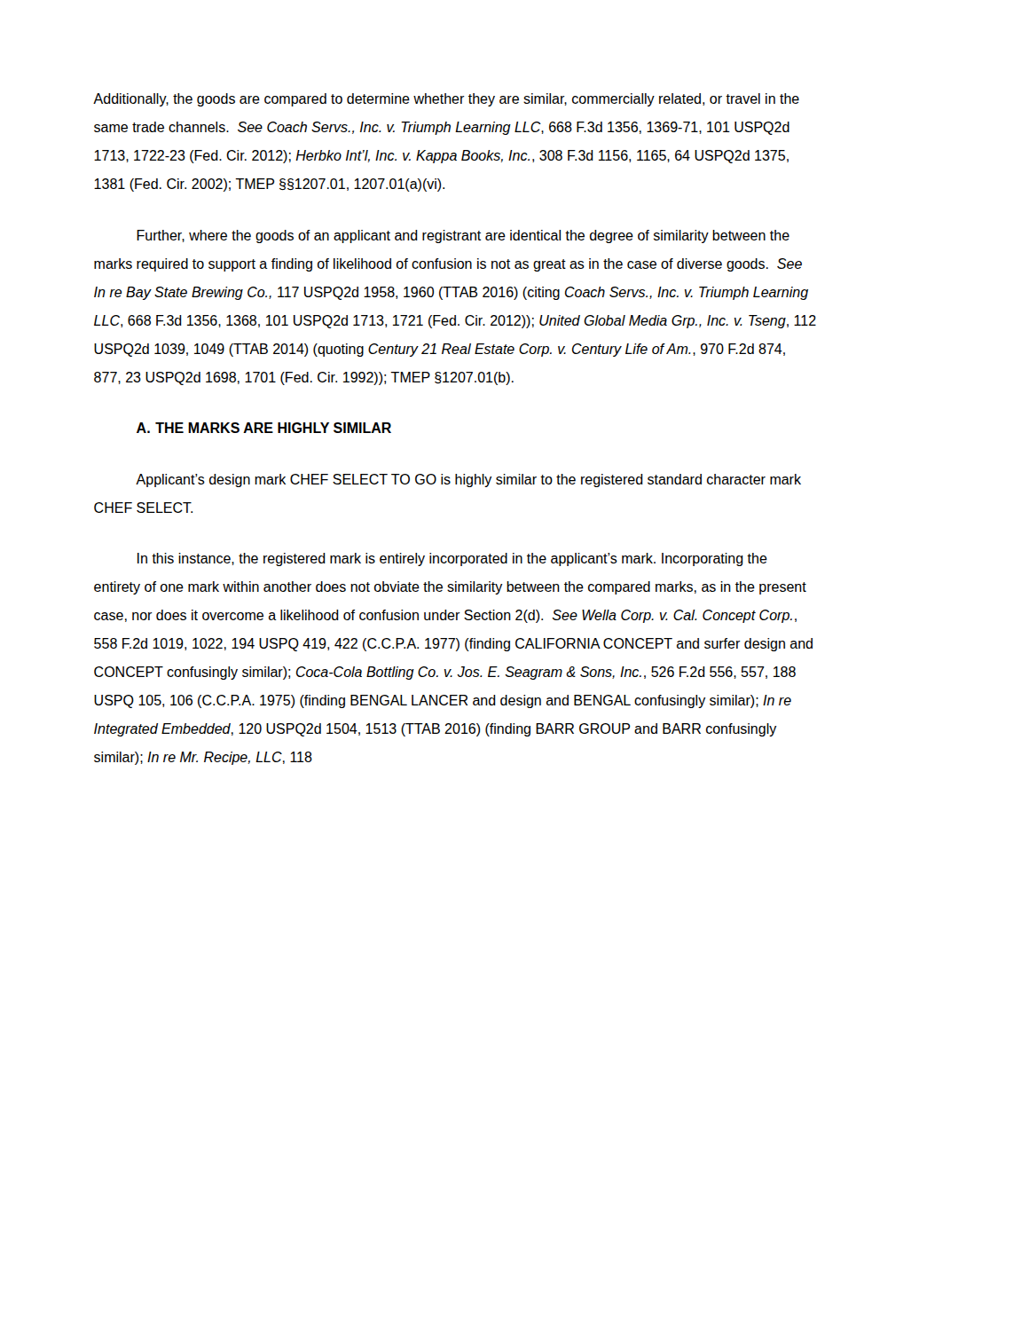Additionally, the goods are compared to determine whether they are similar, commercially related, or travel in the same trade channels. See Coach Servs., Inc. v. Triumph Learning LLC, 668 F.3d 1356, 1369-71, 101 USPQ2d 1713, 1722-23 (Fed. Cir. 2012); Herbko Int’l, Inc. v. Kappa Books, Inc., 308 F.3d 1156, 1165, 64 USPQ2d 1375, 1381 (Fed. Cir. 2002); TMEP §§1207.01, 1207.01(a)(vi).
Further, where the goods of an applicant and registrant are identical the degree of similarity between the marks required to support a finding of likelihood of confusion is not as great as in the case of diverse goods. See In re Bay State Brewing Co., 117 USPQ2d 1958, 1960 (TTAB 2016) (citing Coach Servs., Inc. v. Triumph Learning LLC, 668 F.3d 1356, 1368, 101 USPQ2d 1713, 1721 (Fed. Cir. 2012)); United Global Media Grp., Inc. v. Tseng, 112 USPQ2d 1039, 1049 (TTAB 2014) (quoting Century 21 Real Estate Corp. v. Century Life of Am., 970 F.2d 874, 877, 23 USPQ2d 1698, 1701 (Fed. Cir. 1992)); TMEP §1207.01(b).
A. THE MARKS ARE HIGHLY SIMILAR
Applicant’s design mark CHEF SELECT TO GO is highly similar to the registered standard character mark CHEF SELECT.
In this instance, the registered mark is entirely incorporated in the applicant’s mark. Incorporating the entirety of one mark within another does not obviate the similarity between the compared marks, as in the present case, nor does it overcome a likelihood of confusion under Section 2(d). See Wella Corp. v. Cal. Concept Corp., 558 F.2d 1019, 1022, 194 USPQ 419, 422 (C.C.P.A. 1977) (finding CALIFORNIA CONCEPT and surfer design and CONCEPT confusingly similar); Coca-Cola Bottling Co. v. Jos. E. Seagram & Sons, Inc., 526 F.2d 556, 557, 188 USPQ 105, 106 (C.C.P.A. 1975) (finding BENGAL LANCER and design and BENGAL confusingly similar); In re Integrated Embedded, 120 USPQ2d 1504, 1513 (TTAB 2016) (finding BARR GROUP and BARR confusingly similar); In re Mr. Recipe, LLC, 118